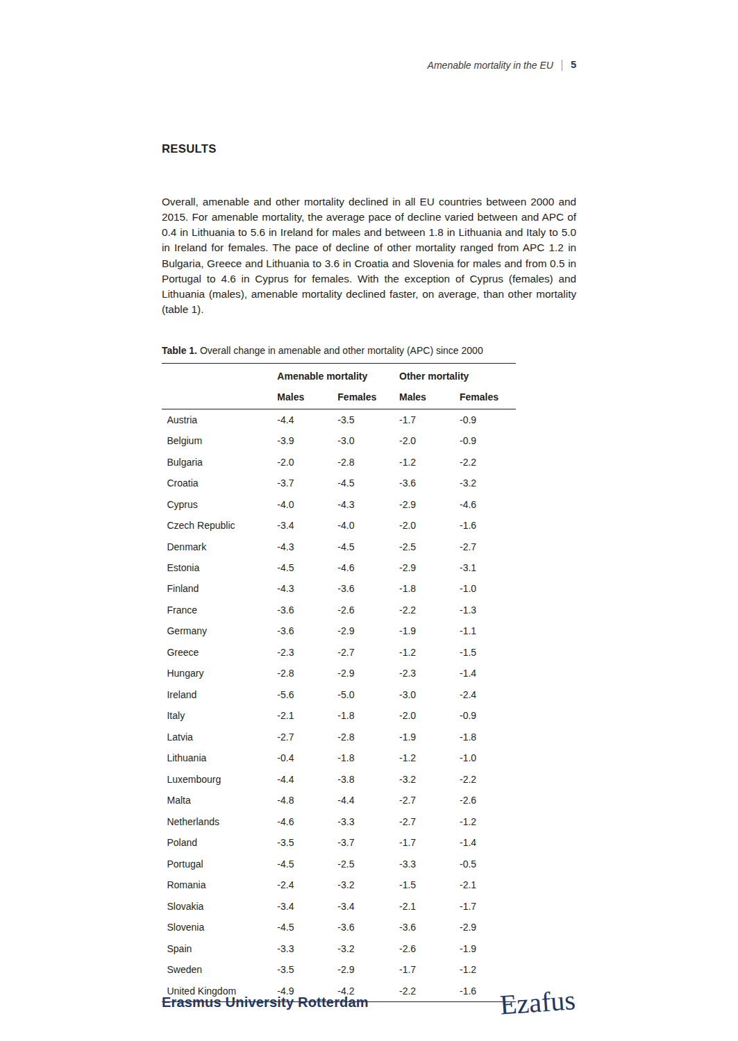Amenable mortality in the EU 5
RESULTS
Overall, amenable and other mortality declined in all EU countries between 2000 and 2015. For amenable mortality, the average pace of decline varied between and APC of 0.4 in Lithuania to 5.6 in Ireland for males and between 1.8 in Lithuania and Italy to 5.0 in Ireland for females. The pace of decline of other mortality ranged from APC 1.2 in Bulgaria, Greece and Lithuania to 3.6 in Croatia and Slovenia for males and from 0.5 in Portugal to 4.6 in Cyprus for females. With the exception of Cyprus (females) and Lithuania (males), amenable mortality declined faster, on average, than other mortality (table 1).
Table 1. Overall change in amenable and other mortality (APC) since 2000
| | Amenable mortality | Other mortality |
| --- | --- | --- |
| | Males | Females | Males | Females |
| Austria | -4.4 | -3.5 | -1.7 | -0.9 |
| Belgium | -3.9 | -3.0 | -2.0 | -0.9 |
| Bulgaria | -2.0 | -2.8 | -1.2 | -2.2 |
| Croatia | -3.7 | -4.5 | -3.6 | -3.2 |
| Cyprus | -4.0 | -4.3 | -2.9 | -4.6 |
| Czech Republic | -3.4 | -4.0 | -2.0 | -1.6 |
| Denmark | -4.3 | -4.5 | -2.5 | -2.7 |
| Estonia | -4.5 | -4.6 | -2.9 | -3.1 |
| Finland | -4.3 | -3.6 | -1.8 | -1.0 |
| France | -3.6 | -2.6 | -2.2 | -1.3 |
| Germany | -3.6 | -2.9 | -1.9 | -1.1 |
| Greece | -2.3 | -2.7 | -1.2 | -1.5 |
| Hungary | -2.8 | -2.9 | -2.3 | -1.4 |
| Ireland | -5.6 | -5.0 | -3.0 | -2.4 |
| Italy | -2.1 | -1.8 | -2.0 | -0.9 |
| Latvia | -2.7 | -2.8 | -1.9 | -1.8 |
| Lithuania | -0.4 | -1.8 | -1.2 | -1.0 |
| Luxembourg | -4.4 | -3.8 | -3.2 | -2.2 |
| Malta | -4.8 | -4.4 | -2.7 | -2.6 |
| Netherlands | -4.6 | -3.3 | -2.7 | -1.2 |
| Poland | -3.5 | -3.7 | -1.7 | -1.4 |
| Portugal | -4.5 | -2.5 | -3.3 | -0.5 |
| Romania | -2.4 | -3.2 | -1.5 | -2.1 |
| Slovakia | -3.4 | -3.4 | -2.1 | -1.7 |
| Slovenia | -4.5 | -3.6 | -3.6 | -2.9 |
| Spain | -3.3 | -3.2 | -2.6 | -1.9 |
| Sweden | -3.5 | -2.9 | -1.7 | -1.2 |
| United Kingdom | -4.9 | -4.2 | -2.2 | -1.6 |
Erasmus University Rotterdam
Ezafus